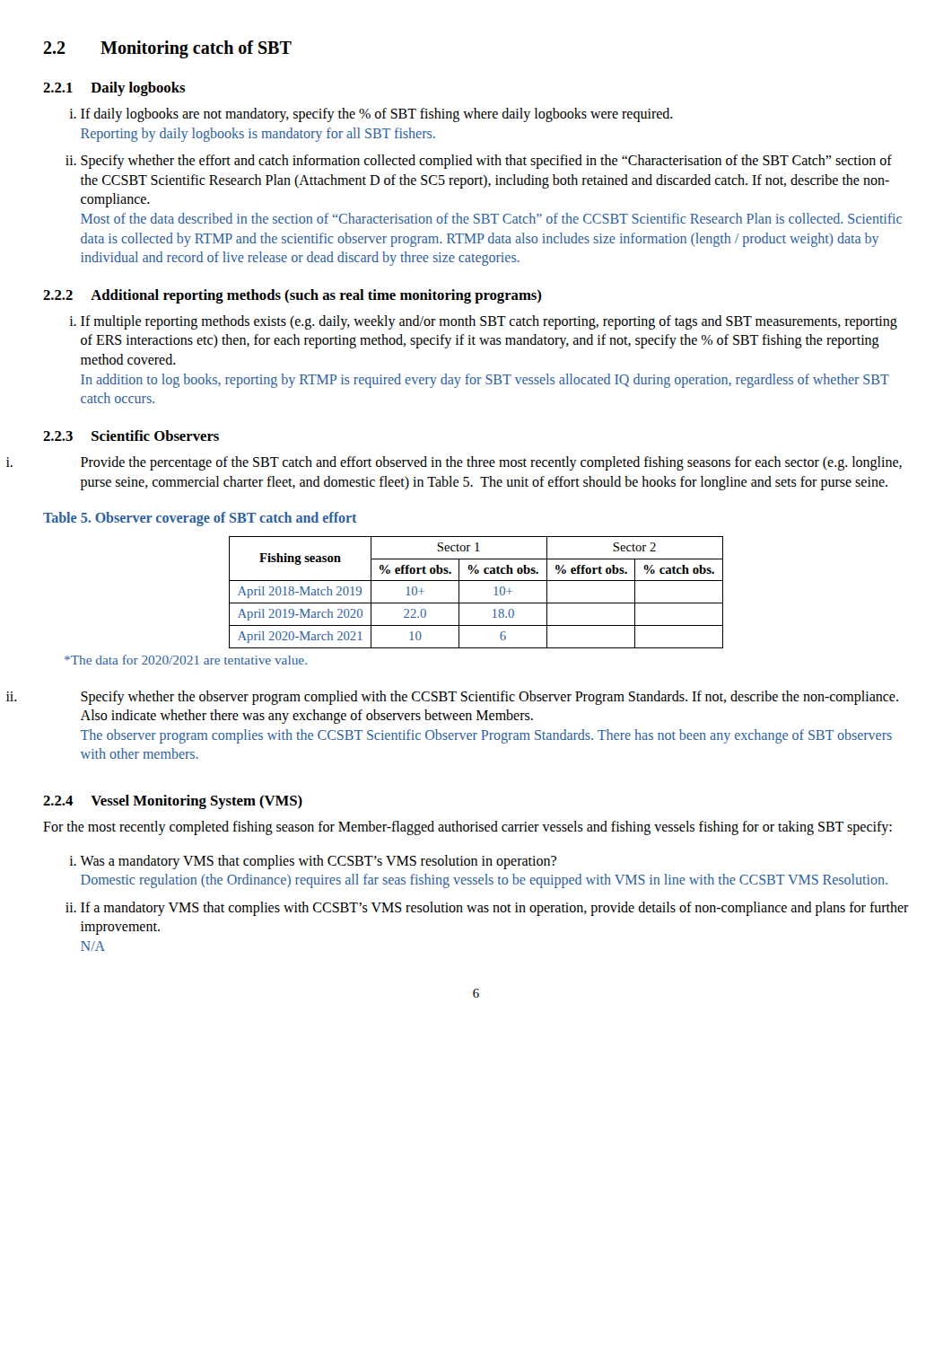2.2 Monitoring catch of SBT
2.2.1 Daily logbooks
If daily logbooks are not mandatory, specify the % of SBT fishing where daily logbooks were required.
Reporting by daily logbooks is mandatory for all SBT fishers.
Specify whether the effort and catch information collected complied with that specified in the “Characterisation of the SBT Catch” section of the CCSBT Scientific Research Plan (Attachment D of the SC5 report), including both retained and discarded catch. If not, describe the non-compliance.
Most of the data described in the section of “Characterisation of the SBT Catch” of the CCSBT Scientific Research Plan is collected. Scientific data is collected by RTMP and the scientific observer program. RTMP data also includes size information (length / product weight) data by individual and record of live release or dead discard by three size categories.
2.2.2 Additional reporting methods (such as real time monitoring programs)
If multiple reporting methods exists (e.g. daily, weekly and/or month SBT catch reporting, reporting of tags and SBT measurements, reporting of ERS interactions etc) then, for each reporting method, specify if it was mandatory, and if not, specify the % of SBT fishing the reporting method covered.
In addition to log books, reporting by RTMP is required every day for SBT vessels allocated IQ during operation, regardless of whether SBT catch occurs.
2.2.3 Scientific Observers
i. Provide the percentage of the SBT catch and effort observed in the three most recently completed fishing seasons for each sector (e.g. longline, purse seine, commercial charter fleet, and domestic fleet) in Table 5. The unit of effort should be hooks for longline and sets for purse seine.
Table 5. Observer coverage of SBT catch and effort
| Fishing season | Sector 1 | Sector 2 |
| --- | --- | --- |
| % effort obs. | % catch obs. | % effort obs. | % catch obs. |
| April 2018-Match 2019 | 10+ | 10+ | | |
| April 2019-March 2020 | 22.0 | 18.0 | | |
| April 2020-March 2021 | 10 | 6 | | |
*The data for 2020/2021 are tentative value.
ii. Specify whether the observer program complied with the CCSBT Scientific Observer Program Standards. If not, describe the non-compliance. Also indicate whether there was any exchange of observers between Members.
The observer program complies with the CCSBT Scientific Observer Program Standards. There has not been any exchange of SBT observers with other members.
2.2.4 Vessel Monitoring System (VMS)
For the most recently completed fishing season for Member-flagged authorised carrier vessels and fishing vessels fishing for or taking SBT specify:
Was a mandatory VMS that complies with CCSBT’s VMS resolution in operation?
Domestic regulation (the Ordinance) requires all far seas fishing vessels to be equipped with VMS in line with the CCSBT VMS Resolution.
If a mandatory VMS that complies with CCSBT’s VMS resolution was not in operation, provide details of non-compliance and plans for further improvement.
N/A
6